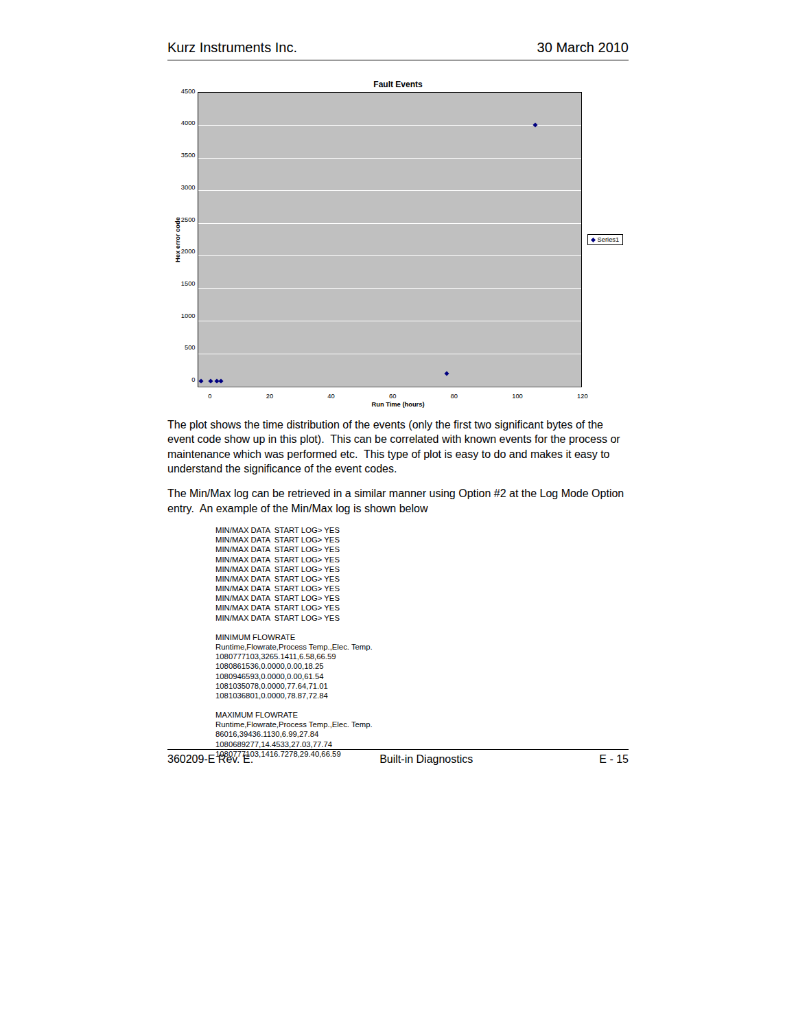Kurz Instruments Inc.
30 March 2010
Fault Events
Hex error code
4500 4000 3500 3000 2500 2000 1500 1000 500 0
Series1
0 20 40 60 80 100 120
Run Time (hours)
The plot shows the time distribution of the events (only the first two significant bytes of the event code show up in this plot). This can be correlated with known events for the process or maintenance which was performed etc. This type of plot is easy to do and makes it easy to understand the significance of the event codes.
The Min/Max log can be retrieved in a similar manner using Option #2 at the Log Mode Option entry. An example of the Min/Max log is shown below
MIN/MAX DATA  START LOG> YES
MIN/MAX DATA  START LOG> YES
MIN/MAX DATA  START LOG> YES
MIN/MAX DATA  START LOG> YES
MIN/MAX DATA  START LOG> YES
MIN/MAX DATA  START LOG> YES
MIN/MAX DATA  START LOG> YES
MIN/MAX DATA  START LOG> YES
MIN/MAX DATA  START LOG> YES
MIN/MAX DATA  START LOG> YES

MINIMUM FLOWRATE
Runtime,Flowrate,Process Temp.,Elec. Temp.
1080777103,3265.1411,6.58,66.59
1080861536,0.0000,0.00,18.25
1080946593,0.0000,0.00,61.54
1081035078,0.0000,77.64,71.01
1081036801,0.0000,78.87,72.84

MAXIMUM FLOWRATE
Runtime,Flowrate,Process Temp.,Elec. Temp.
86016,39436.1130,6.99,27.84
1080689277,14.4533,27.03,77.74
1080777103,1416.7278,29.40,66.59
360209-E Rev. E.
Built-in Diagnostics
E - 15